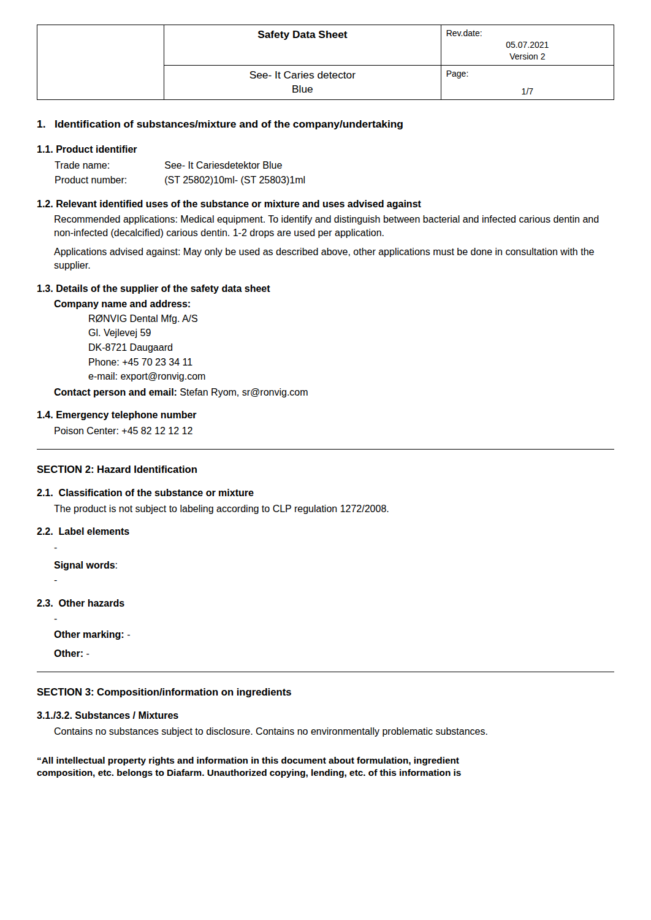| | Safety Data Sheet | Rev.date: 05.07.2021 Version 2 |
| See- It Caries detector Blue | Page: 1/7 |
1. Identification of substances/mixture and of the company/undertaking
1.1. Product identifier
| Trade name: | See- It Cariesdetektor Blue |
| Product number: | (ST 25802)10ml- (ST 25803)1ml |
1.2. Relevant identified uses of the substance or mixture and uses advised against
Recommended applications: Medical equipment. To identify and distinguish between bacterial and infected carious dentin and non-infected (decalcified) carious dentin. 1-2 drops are used per application.
Applications advised against: May only be used as described above, other applications must be done in consultation with the supplier.
1.3. Details of the supplier of the safety data sheet
Company name and address:
RØNVIG Dental Mfg. A/S
Gl. Vejlevej 59
DK-8721 Daugaard
Phone: +45 70 23 34 11
e-mail: export@ronvig.com
Contact person and email: Stefan Ryom, sr@ronvig.com
1.4. Emergency telephone number
Poison Center: +45 82 12 12 12
SECTION 2: Hazard Identification
2.1. Classification of the substance or mixture
The product is not subject to labeling according to CLP regulation 1272/2008.
2.2. Label elements
-
Signal words:
-
2.3. Other hazards
-
Other marking: -
Other: -
SECTION 3: Composition/information on ingredients
3.1./3.2. Substances / Mixtures
Contains no substances subject to disclosure. Contains no environmentally problematic substances.
“All intellectual property rights and information in this document about formulation, ingredient composition, etc. belongs to Diafarm. Unauthorized copying, lending, etc. of this information is